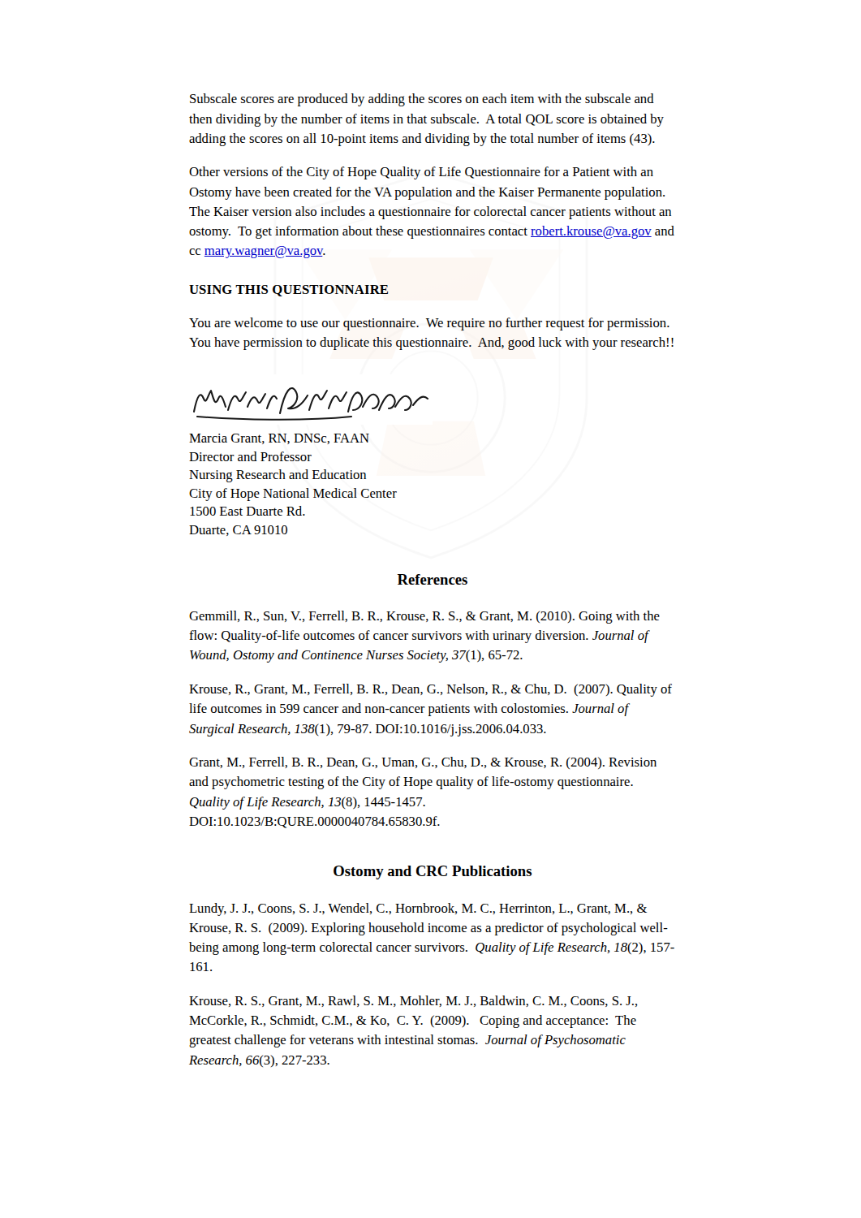Subscale scores are produced by adding the scores on each item with the subscale and then dividing by the number of items in that subscale. A total QOL score is obtained by adding the scores on all 10-point items and dividing by the total number of items (43).
Other versions of the City of Hope Quality of Life Questionnaire for a Patient with an Ostomy have been created for the VA population and the Kaiser Permanente population. The Kaiser version also includes a questionnaire for colorectal cancer patients without an ostomy. To get information about these questionnaires contact robert.krouse@va.gov and cc mary.wagner@va.gov.
USING THIS QUESTIONNAIRE
You are welcome to use our questionnaire. We require no further request for permission. You have permission to duplicate this questionnaire. And, good luck with your research!!
Marcia Grant, RN, DNSc, FAAN
Director and Professor
Nursing Research and Education
City of Hope National Medical Center
1500 East Duarte Rd.
Duarte, CA 91010
References
Gemmill, R., Sun, V., Ferrell, B. R., Krouse, R. S., & Grant, M. (2010). Going with the flow: Quality-of-life outcomes of cancer survivors with urinary diversion. Journal of Wound, Ostomy and Continence Nurses Society, 37(1), 65-72.
Krouse, R., Grant, M., Ferrell, B. R., Dean, G., Nelson, R., & Chu, D. (2007). Quality of life outcomes in 599 cancer and non-cancer patients with colostomies. Journal of Surgical Research, 138(1), 79-87. DOI:10.1016/j.jss.2006.04.033.
Grant, M., Ferrell, B. R., Dean, G., Uman, G., Chu, D., & Krouse, R. (2004). Revision and psychometric testing of the City of Hope quality of life-ostomy questionnaire. Quality of Life Research, 13(8), 1445-1457. DOI:10.1023/B:QURE.0000040784.65830.9f.
Ostomy and CRC Publications
Lundy, J. J., Coons, S. J., Wendel, C., Hornbrook, M. C., Herrinton, L., Grant, M., & Krouse, R. S. (2009). Exploring household income as a predictor of psychological well-being among long-term colorectal cancer survivors. Quality of Life Research, 18(2), 157-161.
Krouse, R. S., Grant, M., Rawl, S. M., Mohler, M. J., Baldwin, C. M., Coons, S. J., McCorkle, R., Schmidt, C.M., & Ko, C. Y. (2009). Coping and acceptance: The greatest challenge for veterans with intestinal stomas. Journal of Psychosomatic Research, 66(3), 227-233.